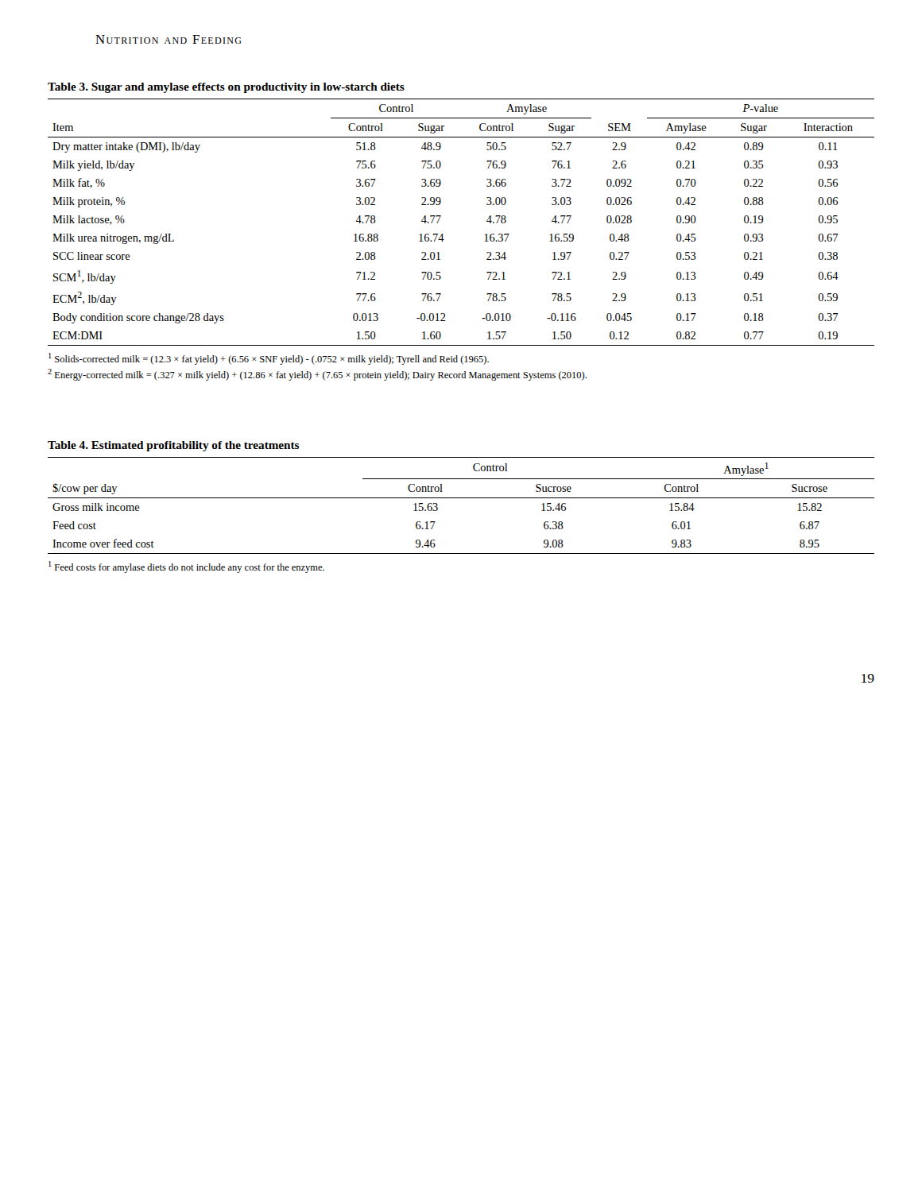Nutrition and Feeding
Table 3. Sugar and amylase effects on productivity in low-starch diets
| | Control | Amylase | | P -value |
| --- | --- | --- | --- | --- |
| Item | Control | Sugar | Control | Sugar | SEM | Amylase | Sugar | Interaction |
| Dry matter intake (DMI), lb/day | 51.8 | 48.9 | 50.5 | 52.7 | 2.9 | 0.42 | 0.89 | 0.11 |
| Milk yield, lb/day | 75.6 | 75.0 | 76.9 | 76.1 | 2.6 | 0.21 | 0.35 | 0.93 |
| Milk fat, % | 3.67 | 3.69 | 3.66 | 3.72 | 0.092 | 0.70 | 0.22 | 0.56 |
| Milk protein, % | 3.02 | 2.99 | 3.00 | 3.03 | 0.026 | 0.42 | 0.88 | 0.06 |
| Milk lactose, % | 4.78 | 4.77 | 4.78 | 4.77 | 0.028 | 0.90 | 0.19 | 0.95 |
| Milk urea nitrogen, mg/dL | 16.88 | 16.74 | 16.37 | 16.59 | 0.48 | 0.45 | 0.93 | 0.67 |
| SCC linear score | 2.08 | 2.01 | 2.34 | 1.97 | 0.27 | 0.53 | 0.21 | 0.38 |
| SCM 1 , lb/day | 71.2 | 70.5 | 72.1 | 72.1 | 2.9 | 0.13 | 0.49 | 0.64 |
| ECM 2 , lb/day | 77.6 | 76.7 | 78.5 | 78.5 | 2.9 | 0.13 | 0.51 | 0.59 |
| Body condition score change/28 days | 0.013 | -0.012 | -0.010 | -0.116 | 0.045 | 0.17 | 0.18 | 0.37 |
| ECM:DMI | 1.50 | 1.60 | 1.57 | 1.50 | 0.12 | 0.82 | 0.77 | 0.19 |
1 Solids-corrected milk = (12.3 × fat yield) + (6.56 × SNF yield) - (.0752 × milk yield); Tyrell and Reid (1965).
2 Energy-corrected milk = (.327 × milk yield) + (12.86 × fat yield) + (7.65 × protein yield); Dairy Record Management Systems (2010).
Table 4. Estimated profitability of the treatments
| | Control | Amylase 1 |
| --- | --- | --- |
| $/cow per day | Control | Sucrose | Control | Sucrose |
| Gross milk income | 15.63 | 15.46 | 15.84 | 15.82 |
| Feed cost | 6.17 | 6.38 | 6.01 | 6.87 |
| Income over feed cost | 9.46 | 9.08 | 9.83 | 8.95 |
1 Feed costs for amylase diets do not include any cost for the enzyme.
19